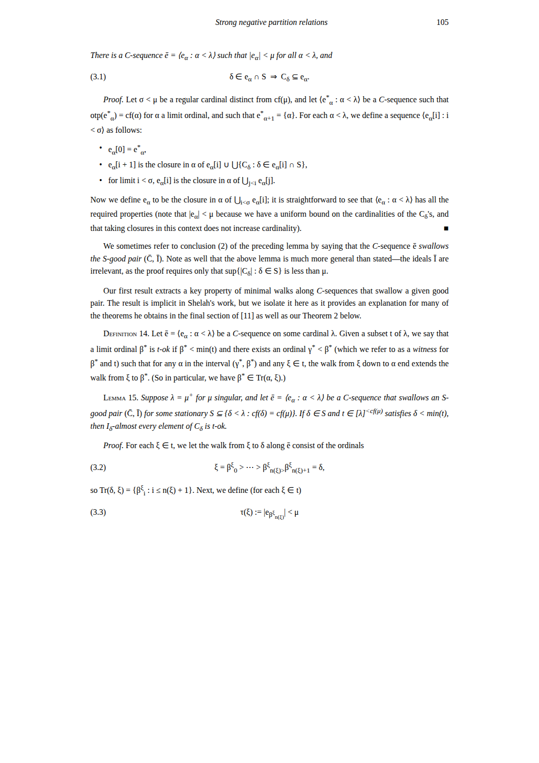Strong negative partition relations 105
There is a C-sequence ē = ⟨eα : α < λ⟩ such that |eα| < μ for all α < λ, and
(3.1) δ ∈ eα ∩ S ⇒ Cδ ⊆ eα.
Proof. Let σ < μ be a regular cardinal distinct from cf(μ), and let ⟨e*α : α < λ⟩ be a C-sequence such that otp(e*α) = cf(α) for α a limit ordinal, and such that e*α+1 = {α}. For each α < λ, we define a sequence ⟨eα[i] : i < σ⟩ as follows:
eα[0] = e*α,
eα[i + 1] is the closure in α of eα[i] ∪ ⋃{Cδ : δ ∈ eα[i] ∩ S},
for limit i < σ, eα[i] is the closure in α of ⋃j<i eα[j].
Now we define eα to be the closure in α of ⋃i<σ eα[i]; it is straightforward to see that ⟨eα : α < λ⟩ has all the required properties (note that |eα| < μ because we have a uniform bound on the cardinalities of the Cδ's, and that taking closures in this context does not increase cardinality). ■
We sometimes refer to conclusion (2) of the preceding lemma by saying that the C-sequence ē swallows the S-good pair (C̄, Ī). Note as well that the above lemma is much more general than stated—the ideals Ī are irrelevant, as the proof requires only that sup{|Cδ| : δ ∈ S} is less than μ.
Our first result extracts a key property of minimal walks along C-sequences that swallow a given good pair. The result is implicit in Shelah's work, but we isolate it here as it provides an explanation for many of the theorems he obtains in the final section of [11] as well as our Theorem 2 below.
Definition 14. Let ē = ⟨eα : α < λ⟩ be a C-sequence on some cardinal λ. Given a subset t of λ, we say that a limit ordinal β* is t-ok if β* < min(t) and there exists an ordinal γ* < β* (which we refer to as a witness for β* and t) such that for any α in the interval (γ*, β*) and any ξ ∈ t, the walk from ξ down to α end extends the walk from ξ to β*. (So in particular, we have β* ∈ Tr(α, ξ).)
Lemma 15. Suppose λ = μ+ for μ singular, and let ē = ⟨eα : α < λ⟩ be a C-sequence that swallows an S-good pair (C̄, Ī) for some stationary S ⊆ {δ < λ : cf(δ) = cf(μ)}. If δ ∈ S and t ∈ [λ]<cf(μ) satisfies δ < min(t), then Iδ-almost every element of Cδ is t-ok.
Proof. For each ξ ∈ t, we let the walk from ξ to δ along ē consist of the ordinals
(3.2) ξ = βξ0 > ⋯ > βξn(ξ)>βξn(ξ)+1 = δ,
so Tr(δ, ξ) = {βξi : i ≤ n(ξ) + 1}. Next, we define (for each ξ ∈ t)
(3.3) τ(ξ) := |eβξn(ξ)| < μ